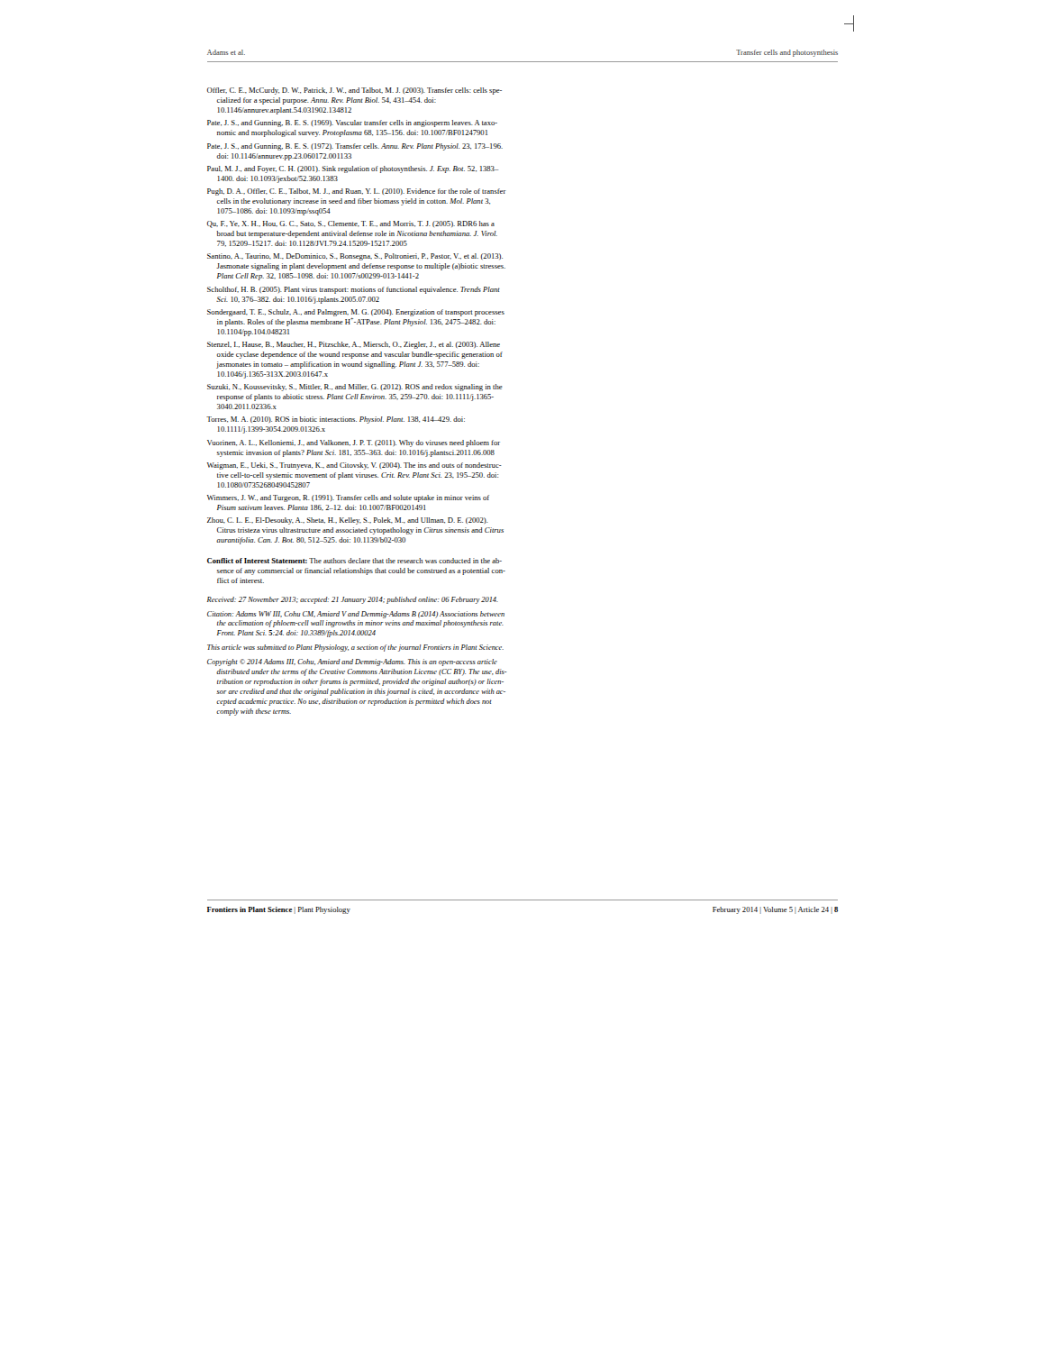Adams et al.
Transfer cells and photosynthesis
Offler, C. E., McCurdy, D. W., Patrick, J. W., and Talbot, M. J. (2003). Transfer cells: cells specialized for a special purpose. Annu. Rev. Plant Biol. 54, 431–454. doi: 10.1146/annurev.arplant.54.031902.134812
Pate, J. S., and Gunning, B. E. S. (1969). Vascular transfer cells in angiosperm leaves. A taxonomic and morphological survey. Protoplasma 68, 135–156. doi: 10.1007/BF01247901
Pate, J. S., and Gunning, B. E. S. (1972). Transfer cells. Annu. Rev. Plant Physiol. 23, 173–196. doi: 10.1146/annurev.pp.23.060172.001133
Paul, M. J., and Foyer, C. H. (2001). Sink regulation of photosynthesis. J. Exp. Bot. 52, 1383–1400. doi: 10.1093/jexbot/52.360.1383
Pugh, D. A., Offler, C. E., Talbot, M. J., and Ruan, Y. L. (2010). Evidence for the role of transfer cells in the evolutionary increase in seed and fiber biomass yield in cotton. Mol. Plant 3, 1075–1086. doi: 10.1093/mp/ssq054
Qu, F., Ye, X. H., Hou, G. C., Sato, S., Clemente, T. E., and Morris, T. J. (2005). RDR6 has a broad but temperature-dependent antiviral defense role in Nicotiana benthamiana. J. Virol. 79, 15209–15217. doi: 10.1128/JVI.79.24.15209-15217.2005
Santino, A., Taurino, M., DeDominico, S., Bonsegna, S., Poltronieri, P., Pastor, V., et al. (2013). Jasmonate signaling in plant development and defense response to multiple (a)biotic stresses. Plant Cell Rep. 32, 1085–1098. doi: 10.1007/s00299-013-1441-2
Scholthof, H. B. (2005). Plant virus transport: motions of functional equivalence. Trends Plant Sci. 10, 376–382. doi: 10.1016/j.tplants.2005.07.002
Sondergaard, T. E., Schulz, A., and Palmgren, M. G. (2004). Energization of transport processes in plants. Roles of the plasma membrane H+-ATPase. Plant Physiol. 136, 2475–2482. doi: 10.1104/pp.104.048231
Stenzel, I., Hause, B., Maucher, H., Pitzschke, A., Miersch, O., Ziegler, J., et al. (2003). Allene oxide cyclase dependence of the wound response and vascular bundle-specific generation of jasmonates in tomato – amplification in wound signalling. Plant J. 33, 577–589. doi: 10.1046/j.1365-313X.2003.01647.x
Suzuki, N., Koussevitsky, S., Mittler, R., and Miller, G. (2012). ROS and redox signaling in the response of plants to abiotic stress. Plant Cell Environ. 35, 259–270. doi: 10.1111/j.1365-3040.2011.02336.x
Torres, M. A. (2010). ROS in biotic interactions. Physiol. Plant. 138, 414–429. doi: 10.1111/j.1399-3054.2009.01326.x
Vuorinen, A. L., Kelloniemi, J., and Valkonen, J. P. T. (2011). Why do viruses need phloem for systemic invasion of plants? Plant Sci. 181, 355–363. doi: 10.1016/j.plantsci.2011.06.008
Waigman, E., Ueki, S., Trutnyeva, K., and Citovsky, V. (2004). The ins and outs of nondestructive cell-to-cell systemic movement of plant viruses. Crit. Rev. Plant Sci. 23, 195–250. doi: 10.1080/07352680490452807
Wimmers, J. W., and Turgeon, R. (1991). Transfer cells and solute uptake in minor veins of Pisum sativum leaves. Planta 186, 2–12. doi: 10.1007/BF00201491
Zhou, C. L. E., El-Desouky, A., Sheta, H., Kelley, S., Polek, M., and Ullman, D. E. (2002). Citrus tristeza virus ultrastructure and associated cytopathology in Citrus sinensis and Citrus aurantifolia. Can. J. Bot. 80, 512–525. doi: 10.1139/b02-030
Conflict of Interest Statement: The authors declare that the research was conducted in the absence of any commercial or financial relationships that could be construed as a potential conflict of interest.
Received: 27 November 2013; accepted: 21 January 2014; published online: 06 February 2014.
Citation: Adams WW III, Cohu CM, Amiard V and Demmig-Adams B (2014) Associations between the acclimation of phloem-cell wall ingrowths in minor veins and maximal photosynthesis rate. Front. Plant Sci. 5:24. doi: 10.3389/fpls.2014.00024
This article was submitted to Plant Physiology, a section of the journal Frontiers in Plant Science.
Copyright © 2014 Adams III, Cohu, Amiard and Demmig-Adams. This is an open-access article distributed under the terms of the Creative Commons Attribution License (CC BY). The use, distribution or reproduction in other forums is permitted, provided the original author(s) or licensor are credited and that the original publication in this journal is cited, in accordance with accepted academic practice. No use, distribution or reproduction is permitted which does not comply with these terms.
Frontiers in Plant Science | Plant Physiology
February 2014 | Volume 5 | Article 24 | 8